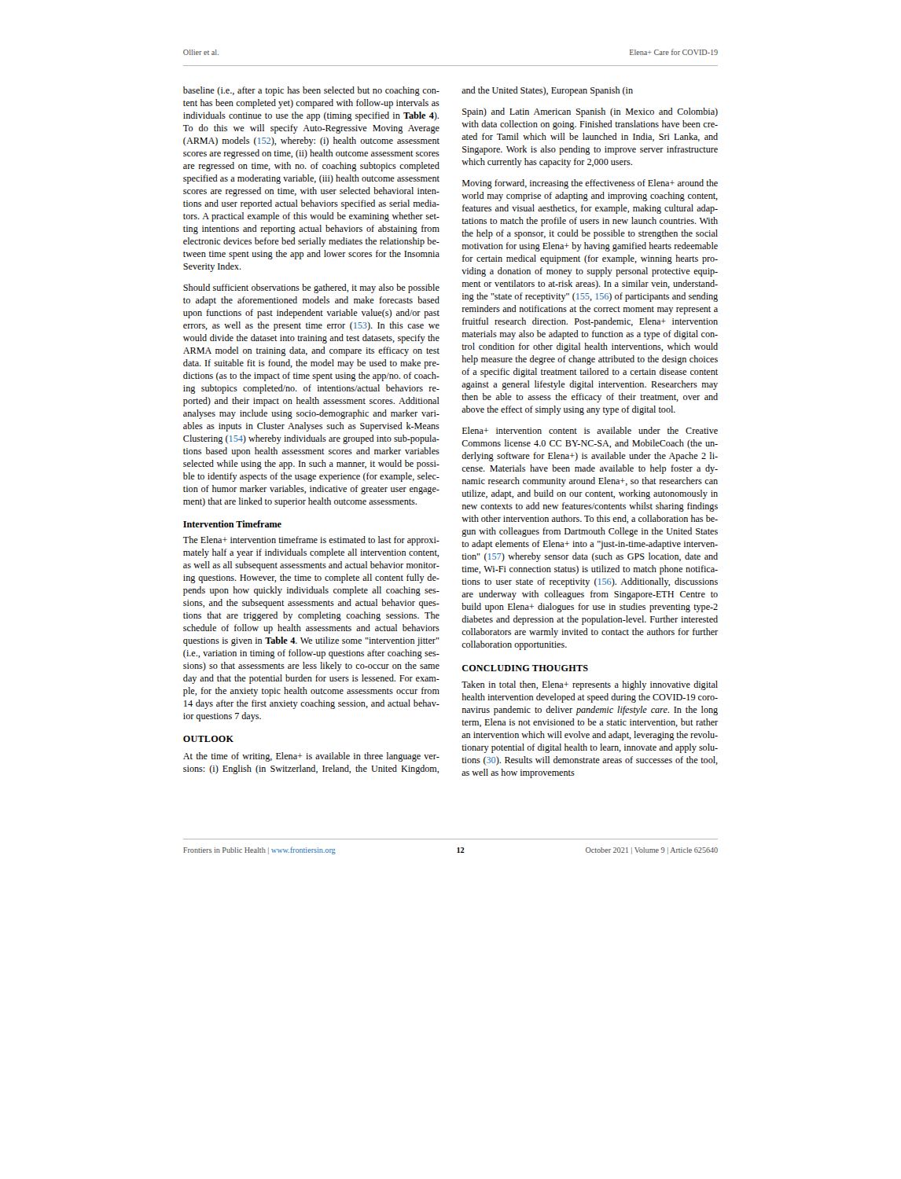Ollier et al.
Elena+ Care for COVID-19
baseline (i.e., after a topic has been selected but no coaching content has been completed yet) compared with follow-up intervals as individuals continue to use the app (timing specified in Table 4). To do this we will specify Auto-Regressive Moving Average (ARMA) models (152), whereby: (i) health outcome assessment scores are regressed on time, (ii) health outcome assessment scores are regressed on time, with no. of coaching subtopics completed specified as a moderating variable, (iii) health outcome assessment scores are regressed on time, with user selected behavioral intentions and user reported actual behaviors specified as serial mediators. A practical example of this would be examining whether setting intentions and reporting actual behaviors of abstaining from electronic devices before bed serially mediates the relationship between time spent using the app and lower scores for the Insomnia Severity Index.
Should sufficient observations be gathered, it may also be possible to adapt the aforementioned models and make forecasts based upon functions of past independent variable value(s) and/or past errors, as well as the present time error (153). In this case we would divide the dataset into training and test datasets, specify the ARMA model on training data, and compare its efficacy on test data. If suitable fit is found, the model may be used to make predictions (as to the impact of time spent using the app/no. of coaching subtopics completed/no. of intentions/actual behaviors reported) and their impact on health assessment scores. Additional analyses may include using socio-demographic and marker variables as inputs in Cluster Analyses such as Supervised k-Means Clustering (154) whereby individuals are grouped into sub-populations based upon health assessment scores and marker variables selected while using the app. In such a manner, it would be possible to identify aspects of the usage experience (for example, selection of humor marker variables, indicative of greater user engagement) that are linked to superior health outcome assessments.
Intervention Timeframe
The Elena+ intervention timeframe is estimated to last for approximately half a year if individuals complete all intervention content, as well as all subsequent assessments and actual behavior monitoring questions. However, the time to complete all content fully depends upon how quickly individuals complete all coaching sessions, and the subsequent assessments and actual behavior questions that are triggered by completing coaching sessions. The schedule of follow up health assessments and actual behaviors questions is given in Table 4. We utilize some "intervention jitter" (i.e., variation in timing of follow-up questions after coaching sessions) so that assessments are less likely to co-occur on the same day and that the potential burden for users is lessened. For example, for the anxiety topic health outcome assessments occur from 14 days after the first anxiety coaching session, and actual behavior questions 7 days.
Outlook
At the time of writing, Elena+ is available in three language versions: (i) English (in Switzerland, Ireland, the United Kingdom, and the United States), European Spanish (in
Spain) and Latin American Spanish (in Mexico and Colombia) with data collection on going. Finished translations have been created for Tamil which will be launched in India, Sri Lanka, and Singapore. Work is also pending to improve server infrastructure which currently has capacity for 2,000 users.
Moving forward, increasing the effectiveness of Elena+ around the world may comprise of adapting and improving coaching content, features and visual aesthetics, for example, making cultural adaptations to match the profile of users in new launch countries. With the help of a sponsor, it could be possible to strengthen the social motivation for using Elena+ by having gamified hearts redeemable for certain medical equipment (for example, winning hearts providing a donation of money to supply personal protective equipment or ventilators to at-risk areas). In a similar vein, understanding the "state of receptivity" (155, 156) of participants and sending reminders and notifications at the correct moment may represent a fruitful research direction. Post-pandemic, Elena+ intervention materials may also be adapted to function as a type of digital control condition for other digital health interventions, which would help measure the degree of change attributed to the design choices of a specific digital treatment tailored to a certain disease content against a general lifestyle digital intervention. Researchers may then be able to assess the efficacy of their treatment, over and above the effect of simply using any type of digital tool.
Elena+ intervention content is available under the Creative Commons license 4.0 CC BY-NC-SA, and MobileCoach (the underlying software for Elena+) is available under the Apache 2 license. Materials have been made available to help foster a dynamic research community around Elena+, so that researchers can utilize, adapt, and build on our content, working autonomously in new contexts to add new features/contents whilst sharing findings with other intervention authors. To this end, a collaboration has begun with colleagues from Dartmouth College in the United States to adapt elements of Elena+ into a "just-in-time-adaptive intervention" (157) whereby sensor data (such as GPS location, date and time, Wi-Fi connection status) is utilized to match phone notifications to user state of receptivity (156). Additionally, discussions are underway with colleagues from Singapore-ETH Centre to build upon Elena+ dialogues for use in studies preventing type-2 diabetes and depression at the population-level. Further interested collaborators are warmly invited to contact the authors for further collaboration opportunities.
Concluding Thoughts
Taken in total then, Elena+ represents a highly innovative digital health intervention developed at speed during the COVID-19 coronavirus pandemic to deliver pandemic lifestyle care. In the long term, Elena is not envisioned to be a static intervention, but rather an intervention which will evolve and adapt, leveraging the revolutionary potential of digital health to learn, innovate and apply solutions (30). Results will demonstrate areas of successes of the tool, as well as how improvements
Frontiers in Public Health | www.frontiersin.org
12
October 2021 | Volume 9 | Article 625640